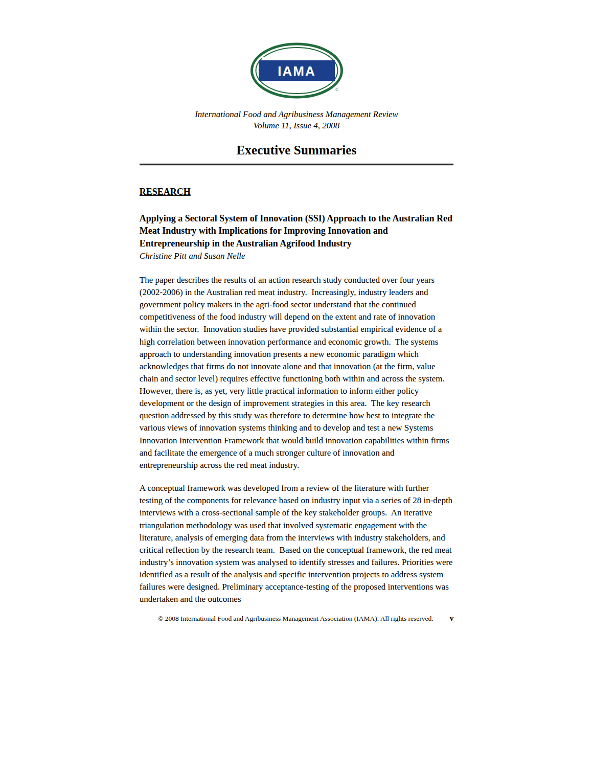IAMA ©
International Food and Agribusiness Management Review
Volume 11, Issue 4, 2008
Executive Summaries
RESEARCH
Applying a Sectoral System of Innovation (SSI) Approach to the Australian Red Meat Industry with Implications for Improving Innovation and Entrepreneurship in the Australian Agrifood Industry
Christine Pitt and Susan Nelle
The paper describes the results of an action research study conducted over four years (2002-2006) in the Australian red meat industry. Increasingly, industry leaders and government policy makers in the agri-food sector understand that the continued competitiveness of the food industry will depend on the extent and rate of innovation within the sector. Innovation studies have provided substantial empirical evidence of a high correlation between innovation performance and economic growth. The systems approach to understanding innovation presents a new economic paradigm which acknowledges that firms do not innovate alone and that innovation (at the firm, value chain and sector level) requires effective functioning both within and across the system. However, there is, as yet, very little practical information to inform either policy development or the design of improvement strategies in this area. The key research question addressed by this study was therefore to determine how best to integrate the various views of innovation systems thinking and to develop and test a new Systems Innovation Intervention Framework that would build innovation capabilities within firms and facilitate the emergence of a much stronger culture of innovation and entrepreneurship across the red meat industry.
A conceptual framework was developed from a review of the literature with further testing of the components for relevance based on industry input via a series of 28 in-depth interviews with a cross-sectional sample of the key stakeholder groups. An iterative triangulation methodology was used that involved systematic engagement with the literature, analysis of emerging data from the interviews with industry stakeholders, and critical reflection by the research team. Based on the conceptual framework, the red meat industry’s innovation system was analysed to identify stresses and failures. Priorities were identified as a result of the analysis and specific intervention projects to address system failures were designed. Preliminary acceptance-testing of the proposed interventions was undertaken and the outcomes
© 2008 International Food and Agribusiness Management Association (IAMA). All rights reserved.
v